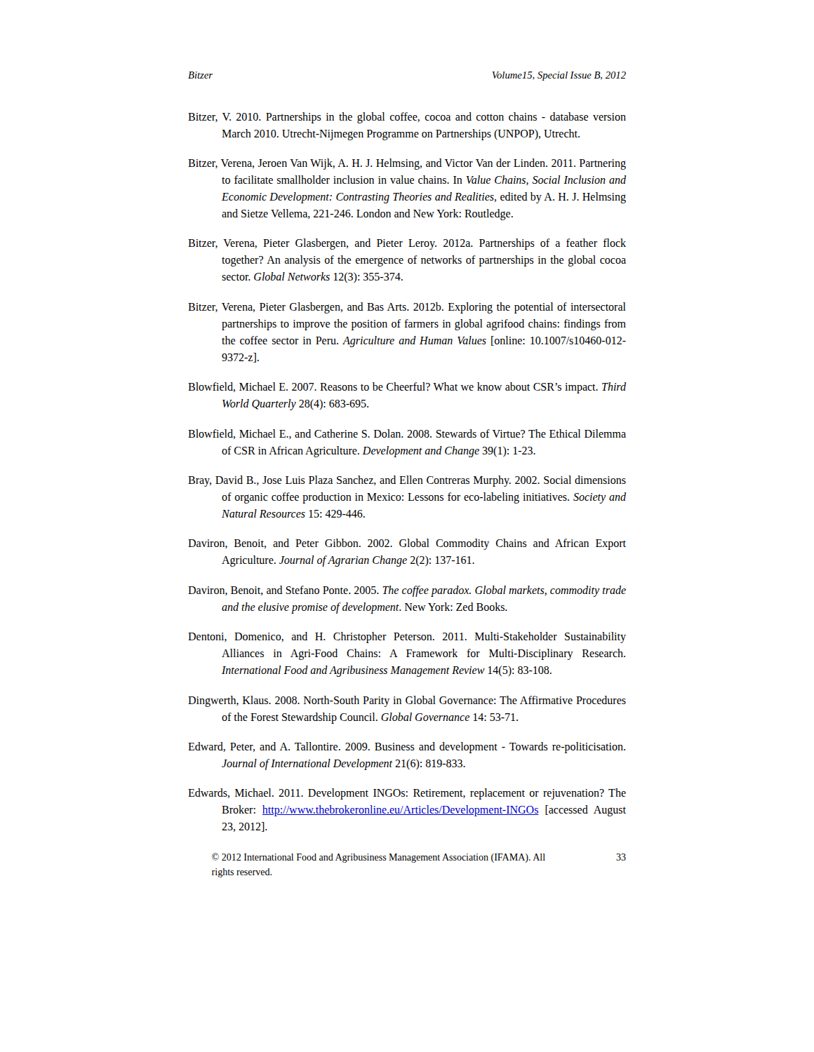Bitzer
Volume15, Special Issue B, 2012
Bitzer, V. 2010. Partnerships in the global coffee, cocoa and cotton chains - database version March 2010. Utrecht-Nijmegen Programme on Partnerships (UNPOP), Utrecht.
Bitzer, Verena, Jeroen Van Wijk, A. H. J. Helmsing, and Victor Van der Linden. 2011. Partnering to facilitate smallholder inclusion in value chains. In Value Chains, Social Inclusion and Economic Development: Contrasting Theories and Realities, edited by A. H. J. Helmsing and Sietze Vellema, 221-246. London and New York: Routledge.
Bitzer, Verena, Pieter Glasbergen, and Pieter Leroy. 2012a. Partnerships of a feather flock together? An analysis of the emergence of networks of partnerships in the global cocoa sector. Global Networks 12(3): 355-374.
Bitzer, Verena, Pieter Glasbergen, and Bas Arts. 2012b. Exploring the potential of intersectoral partnerships to improve the position of farmers in global agrifood chains: findings from the coffee sector in Peru. Agriculture and Human Values [online: 10.1007/s10460-012-9372-z].
Blowfield, Michael E. 2007. Reasons to be Cheerful? What we know about CSR’s impact. Third World Quarterly 28(4): 683-695.
Blowfield, Michael E., and Catherine S. Dolan. 2008. Stewards of Virtue? The Ethical Dilemma of CSR in African Agriculture. Development and Change 39(1): 1-23.
Bray, David B., Jose Luis Plaza Sanchez, and Ellen Contreras Murphy. 2002. Social dimensions of organic coffee production in Mexico: Lessons for eco-labeling initiatives. Society and Natural Resources 15: 429-446.
Daviron, Benoit, and Peter Gibbon. 2002. Global Commodity Chains and African Export Agriculture. Journal of Agrarian Change 2(2): 137-161.
Daviron, Benoit, and Stefano Ponte. 2005. The coffee paradox. Global markets, commodity trade and the elusive promise of development. New York: Zed Books.
Dentoni, Domenico, and H. Christopher Peterson. 2011. Multi-Stakeholder Sustainability Alliances in Agri-Food Chains: A Framework for Multi-Disciplinary Research. International Food and Agribusiness Management Review 14(5): 83-108.
Dingwerth, Klaus. 2008. North-South Parity in Global Governance: The Affirmative Procedures of the Forest Stewardship Council. Global Governance 14: 53-71.
Edward, Peter, and A. Tallontire. 2009. Business and development - Towards re-politicisation. Journal of International Development 21(6): 819-833.
Edwards, Michael. 2011. Development INGOs: Retirement, replacement or rejuvenation? The Broker: http://www.thebrokeronline.eu/Articles/Development-INGOs [accessed August 23, 2012].
© 2012 International Food and Agribusiness Management Association (IFAMA). All rights reserved.
33